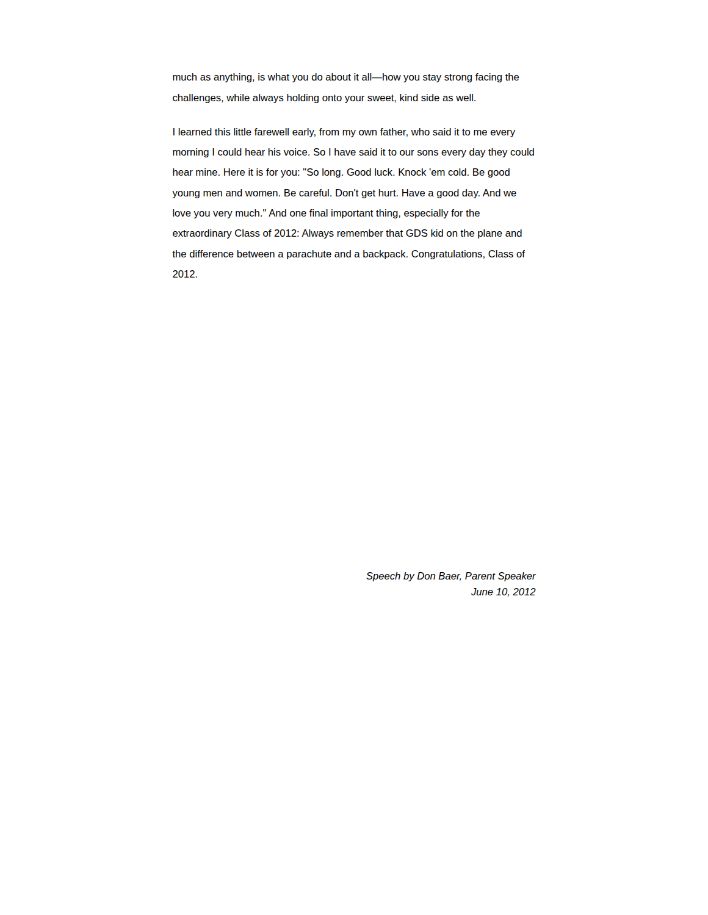much as anything, is what you do about it all—how you stay strong facing the challenges, while always holding onto your sweet, kind side as well.
I learned this little farewell early, from my own father, who said it to me every morning I could hear his voice. So I have said it to our sons every day they could hear mine. Here it is for you: "So long. Good luck. Knock 'em cold. Be good young men and women. Be careful. Don't get hurt. Have a good day. And we love you very much." And one final important thing, especially for the extraordinary Class of 2012: Always remember that GDS kid on the plane and the difference between a parachute and a backpack. Congratulations, Class of 2012.
Speech by Don Baer, Parent Speaker June 10, 2012